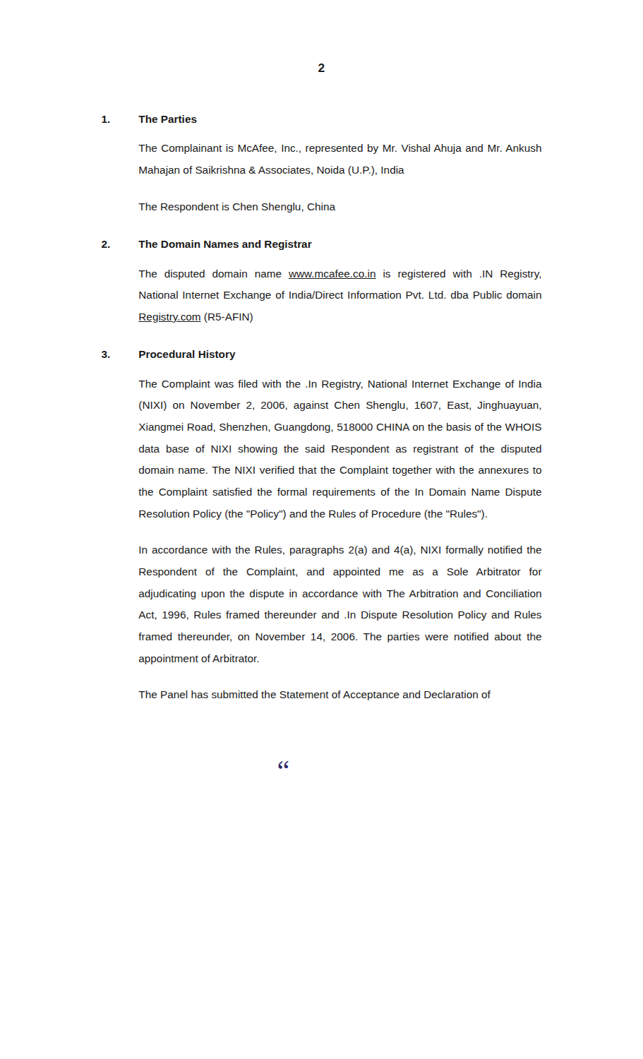2
1.
The Parties
The Complainant is McAfee, Inc., represented by Mr. Vishal Ahuja and Mr. Ankush Mahajan of Saikrishna & Associates, Noida (U.P.), India
The Respondent is Chen Shenglu, China
2.
The Domain Names and Registrar
The disputed domain name www.mcafee.co.in is registered with .IN Registry, National Internet Exchange of India/Direct Information Pvt. Ltd. dba Public domain Registry.com (R5-AFIN)
3.
Procedural History
The Complaint was filed with the .In Registry, National Internet Exchange of India (NIXI) on November 2, 2006, against Chen Shenglu, 1607, East, Jinghuayuan, Xiangmei Road, Shenzhen, Guangdong, 518000 CHINA on the basis of the WHOIS data base of NIXI showing the said Respondent as registrant of the disputed domain name. The NIXI verified that the Complaint together with the annexures to the Complaint satisfied the formal requirements of the In Domain Name Dispute Resolution Policy (the "Policy") and the Rules of Procedure (the "Rules").
In accordance with the Rules, paragraphs 2(a) and 4(a), NIXI formally notified the Respondent of the Complaint, and appointed me as a Sole Arbitrator for adjudicating upon the dispute in accordance with The Arbitration and Conciliation Act, 1996, Rules framed thereunder and .In Dispute Resolution Policy and Rules framed thereunder, on November 14, 2006. The parties were notified about the appointment of Arbitrator.
The Panel has submitted the Statement of Acceptance and Declaration of
“